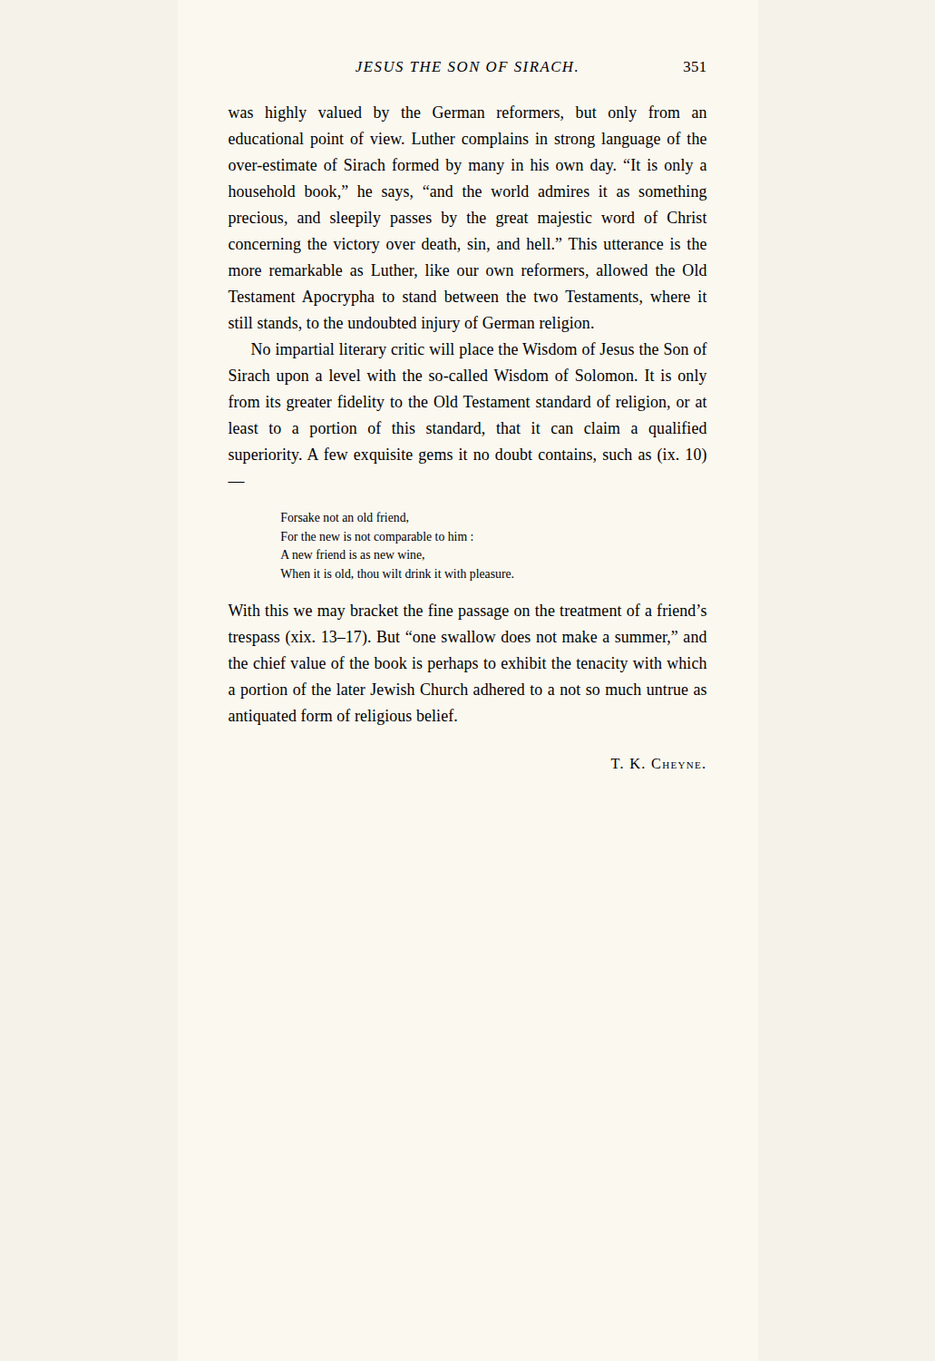Jesus the Son of Sirach.
351
was highly valued by the German reformers, but only from an educational point of view. Luther complains in strong language of the over-estimate of Sirach formed by many in his own day. “It is only a household book,” he says, “and the world admires it as something precious, and sleepily passes by the great majestic word of Christ concerning the victory over death, sin, and hell.” This utterance is the more remarkable as Luther, like our own reformers, allowed the Old Testament Apocrypha to stand between the two Testaments, where it still stands, to the undoubted injury of German religion.
No impartial literary critic will place the Wisdom of Jesus the Son of Sirach upon a level with the so-called Wisdom of Solomon. It is only from its greater fidelity to the Old Testament standard of religion, or at least to a portion of this standard, that it can claim a qualified superiority. A few exquisite gems it no doubt contains, such as (ix. 10)—
Forsake not an old friend, For the new is not comparable to him : A new friend is as new wine, When it is old, thou wilt drink it with pleasure.
With this we may bracket the fine passage on the treatment of a friend’s trespass (xix. 13–17). But “one swallow does not make a summer,” and the chief value of the book is perhaps to exhibit the tenacity with which a portion of the later Jewish Church adhered to a not so much untrue as antiquated form of religious belief.
T. K. Cheyne.